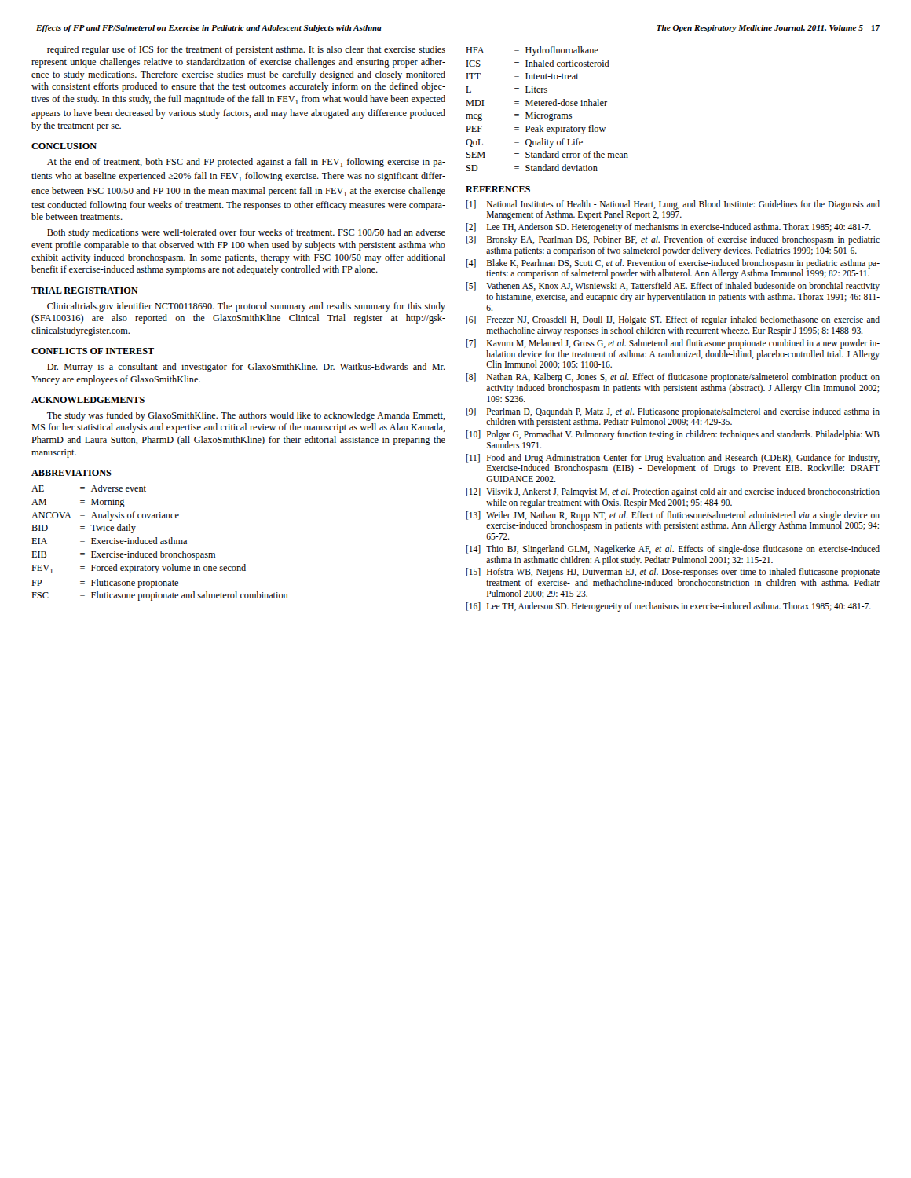Effects of FP and FP/Salmeterol on Exercise in Pediatric and Adolescent Subjects with Asthma The Open Respiratory Medicine Journal, 2011, Volume 517
required regular use of ICS for the treatment of persistent asthma. It is also clear that exercise studies represent unique challenges relative to standardization of exercise challenges and ensuring proper adherence to study medications. Therefore exercise studies must be carefully designed and closely monitored with consistent efforts produced to ensure that the test outcomes accurately inform on the defined objectives of the study. In this study, the full magnitude of the fall in FEV1 from what would have been expected appears to have been decreased by various study factors, and may have abrogated any difference produced by the treatment per se.
Conclusion
At the end of treatment, both FSC and FP protected against a fall in FEV1 following exercise in patients who at baseline experienced ≥20% fall in FEV1 following exercise. There was no significant difference between FSC 100/50 and FP 100 in the mean maximal percent fall in FEV1 at the exercise challenge test conducted following four weeks of treatment. The responses to other efficacy measures were comparable between treatments.
Both study medications were well-tolerated over four weeks of treatment. FSC 100/50 had an adverse event profile comparable to that observed with FP 100 when used by subjects with persistent asthma who exhibit activity-induced bronchospasm. In some patients, therapy with FSC 100/50 may offer additional benefit if exercise-induced asthma symptoms are not adequately controlled with FP alone.
Trial Registration
Clinicaltrials.gov identifier NCT00118690. The protocol summary and results summary for this study (SFA100316) are also reported on the GlaxoSmithKline Clinical Trial register at http://gsk-clinicalstudyregister.com.
Conflicts of Interest
Dr. Murray is a consultant and investigator for GlaxoSmithKline. Dr. Waitkus-Edwards and Mr. Yancey are employees of GlaxoSmithKline.
Acknowledgements
The study was funded by GlaxoSmithKline. The authors would like to acknowledge Amanda Emmett, MS for her statistical analysis and expertise and critical review of the manuscript as well as Alan Kamada, PharmD and Laura Sutton, PharmD (all GlaxoSmithKline) for their editorial assistance in preparing the manuscript.
Abbreviations
| AE | = | Adverse event |
| AM | = | Morning |
| ANCOVA | = | Analysis of covariance |
| BID | = | Twice daily |
| EIA | = | Exercise-induced asthma |
| EIB | = | Exercise-induced bronchospasm |
| FEV 1 | = | Forced expiratory volume in one second |
| FP | = | Fluticasone propionate |
| FSC | = | Fluticasone propionate and salmeterol combination |
| HFA | = | Hydrofluoroalkane |
| ICS | = | Inhaled corticosteroid |
| ITT | = | Intent-to-treat |
| L | = | Liters |
| MDI | = | Metered-dose inhaler |
| mcg | = | Micrograms |
| PEF | = | Peak expiratory flow |
| QoL | = | Quality of Life |
| SEM | = | Standard error of the mean |
| SD | = | Standard deviation |
References
[1] National Institutes of Health - National Heart, Lung, and Blood Institute: Guidelines for the Diagnosis and Management of Asthma. Expert Panel Report 2, 1997.
[2] Lee TH, Anderson SD. Heterogeneity of mechanisms in exercise-induced asthma. Thorax 1985; 40: 481-7.
[3] Bronsky EA, Pearlman DS, Pobiner BF, et al. Prevention of exercise-induced bronchospasm in pediatric asthma patients: a comparison of two salmeterol powder delivery devices. Pediatrics 1999; 104: 501-6.
[4] Blake K, Pearlman DS, Scott C, et al. Prevention of exercise-induced bronchospasm in pediatric asthma patients: a comparison of salmeterol powder with albuterol. Ann Allergy Asthma Immunol 1999; 82: 205-11.
[5] Vathenen AS, Knox AJ, Wisniewski A, Tattersfield AE. Effect of inhaled budesonide on bronchial reactivity to histamine, exercise, and eucapnic dry air hyperventilation in patients with asthma. Thorax 1991; 46: 811-6.
[6] Freezer NJ, Croasdell H, Doull IJ, Holgate ST. Effect of regular inhaled beclomethasone on exercise and methacholine airway responses in school children with recurrent wheeze. Eur Respir J 1995; 8: 1488-93.
[7] Kavuru M, Melamed J, Gross G, et al. Salmeterol and fluticasone propionate combined in a new powder inhalation device for the treatment of asthma: A randomized, double-blind, placebo-controlled trial. J Allergy Clin Immunol 2000; 105: 1108-16.
[8] Nathan RA, Kalberg C, Jones S, et al. Effect of fluticasone propionate/salmeterol combination product on activity induced bronchospasm in patients with persistent asthma (abstract). J Allergy Clin Immunol 2002; 109: S236.
[9] Pearlman D, Qaqundah P, Matz J, et al. Fluticasone propionate/salmeterol and exercise-induced asthma in children with persistent asthma. Pediatr Pulmonol 2009; 44: 429-35.
[10] Polgar G, Promadhat V. Pulmonary function testing in children: techniques and standards. Philadelphia: WB Saunders 1971.
[11] Food and Drug Administration Center for Drug Evaluation and Research (CDER), Guidance for Industry, Exercise-Induced Bronchospasm (EIB) - Development of Drugs to Prevent EIB. Rockville: DRAFT GUIDANCE 2002.
[12] Vilsvik J, Ankerst J, Palmqvist M, et al. Protection against cold air and exercise-induced bronchoconstriction while on regular treatment with Oxis. Respir Med 2001; 95: 484-90.
[13] Weiler JM, Nathan R, Rupp NT, et al. Effect of fluticasone/salmeterol administered via a single device on exercise-induced bronchospasm in patients with persistent asthma. Ann Allergy Asthma Immunol 2005; 94: 65-72.
[14] Thio BJ, Slingerland GLM, Nagelkerke AF, et al. Effects of single-dose fluticasone on exercise-induced asthma in asthmatic children: A pilot study. Pediatr Pulmonol 2001; 32: 115-21.
[15] Hofstra WB, Neijens HJ, Duiverman EJ, et al. Dose-responses over time to inhaled fluticasone propionate treatment of exercise- and methacholine-induced bronchoconstriction in children with asthma. Pediatr Pulmonol 2000; 29: 415-23.
[16] Lee TH, Anderson SD. Heterogeneity of mechanisms in exercise-induced asthma. Thorax 1985; 40: 481-7.